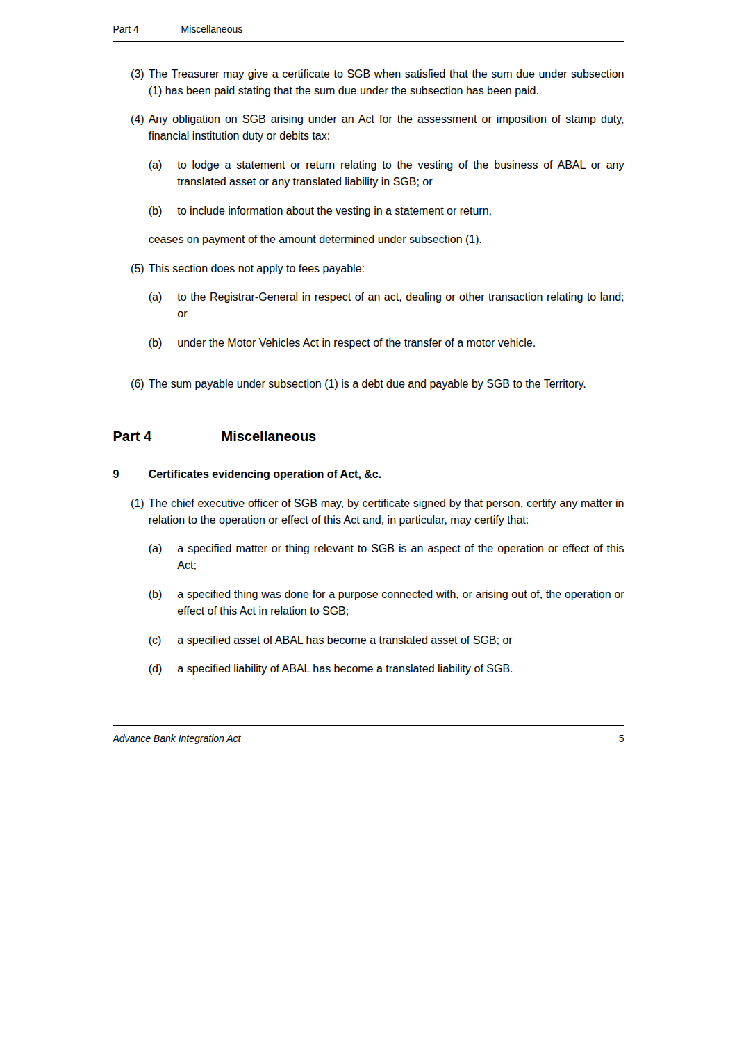Part 4 Miscellaneous
(3)
The Treasurer may give a certificate to SGB when satisfied that the sum due under subsection (1) has been paid stating that the sum due under the subsection has been paid.
(4)
Any obligation on SGB arising under an Act for the assessment or imposition of stamp duty, financial institution duty or debits tax:
(a)
to lodge a statement or return relating to the vesting of the business of ABAL or any translated asset or any translated liability in SGB; or
(b)
to include information about the vesting in a statement or return,
ceases on payment of the amount determined under subsection (1).
(5)
This section does not apply to fees payable:
(a)
to the Registrar-General in respect of an act, dealing or other transaction relating to land; or
(b)
under the Motor Vehicles Act in respect of the transfer of a motor vehicle.
(6)
The sum payable under subsection (1) is a debt due and payable by SGB to the Territory.
Part 4 Miscellaneous
9 Certificates evidencing operation of Act, &c.
(1)
The chief executive officer of SGB may, by certificate signed by that person, certify any matter in relation to the operation or effect of this Act and, in particular, may certify that:
(a)
a specified matter or thing relevant to SGB is an aspect of the operation or effect of this Act;
(b)
a specified thing was done for a purpose connected with, or arising out of, the operation or effect of this Act in relation to SGB;
(c)
a specified asset of ABAL has become a translated asset of SGB; or
(d)
a specified liability of ABAL has become a translated liability of SGB.
Advance Bank Integration Act 5